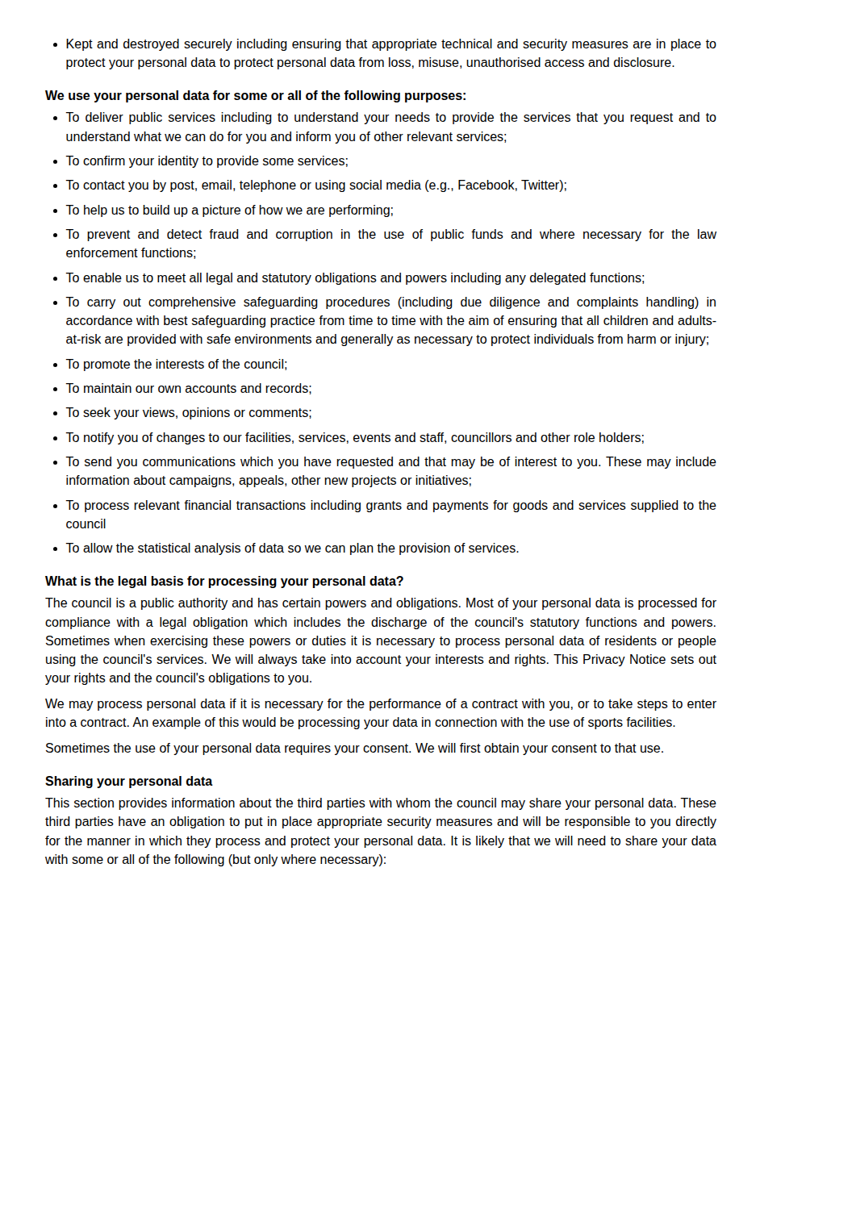Kept and destroyed securely including ensuring that appropriate technical and security measures are in place to protect your personal data to protect personal data from loss, misuse, unauthorised access and disclosure.
We use your personal data for some or all of the following purposes:
To deliver public services including to understand your needs to provide the services that you request and to understand what we can do for you and inform you of other relevant services;
To confirm your identity to provide some services;
To contact you by post, email, telephone or using social media (e.g., Facebook, Twitter);
To help us to build up a picture of how we are performing;
To prevent and detect fraud and corruption in the use of public funds and where necessary for the law enforcement functions;
To enable us to meet all legal and statutory obligations and powers including any delegated functions;
To carry out comprehensive safeguarding procedures (including due diligence and complaints handling) in accordance with best safeguarding practice from time to time with the aim of ensuring that all children and adults-at-risk are provided with safe environments and generally as necessary to protect individuals from harm or injury;
To promote the interests of the council;
To maintain our own accounts and records;
To seek your views, opinions or comments;
To notify you of changes to our facilities, services, events and staff, councillors and other role holders;
To send you communications which you have requested and that may be of interest to you. These may include information about campaigns, appeals, other new projects or initiatives;
To process relevant financial transactions including grants and payments for goods and services supplied to the council
To allow the statistical analysis of data so we can plan the provision of services.
What is the legal basis for processing your personal data?
The council is a public authority and has certain powers and obligations. Most of your personal data is processed for compliance with a legal obligation which includes the discharge of the council's statutory functions and powers. Sometimes when exercising these powers or duties it is necessary to process personal data of residents or people using the council's services. We will always take into account your interests and rights. This Privacy Notice sets out your rights and the council's obligations to you.
We may process personal data if it is necessary for the performance of a contract with you, or to take steps to enter into a contract. An example of this would be processing your data in connection with the use of sports facilities.
Sometimes the use of your personal data requires your consent. We will first obtain your consent to that use.
Sharing your personal data
This section provides information about the third parties with whom the council may share your personal data. These third parties have an obligation to put in place appropriate security measures and will be responsible to you directly for the manner in which they process and protect your personal data. It is likely that we will need to share your data with some or all of the following (but only where necessary):